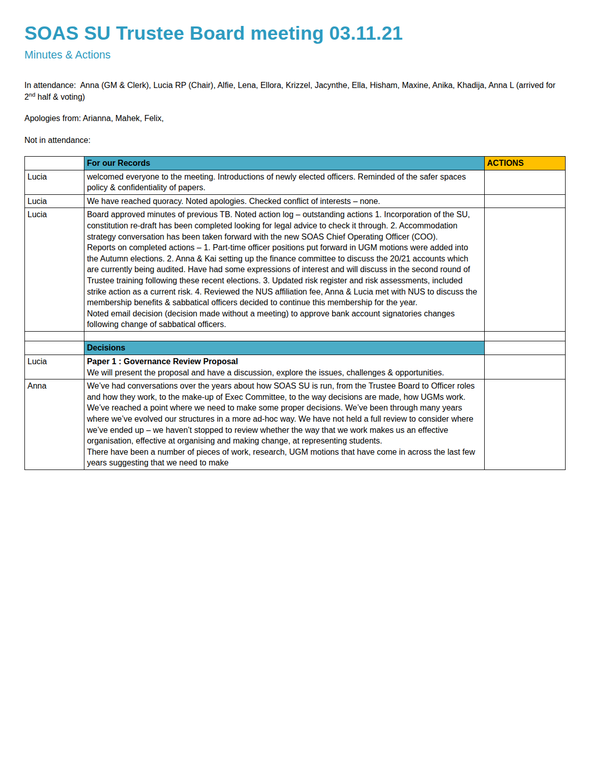SOAS SU Trustee Board meeting 03.11.21
Minutes & Actions
In attendance: Anna (GM & Clerk), Lucia RP (Chair), Alfie, Lena, Ellora, Krizzel, Jacynthe, Ella, Hisham, Maxine, Anika, Khadija, Anna L (arrived for 2nd half & voting)
Apologies from: Arianna, Mahek, Felix,
Not in attendance:
| | For our Records | ACTIONS |
| Lucia | welcomed everyone to the meeting. Introductions of newly elected officers. Reminded of the safer spaces policy & confidentiality of papers. | |
| Lucia | We have reached quoracy. Noted apologies. Checked conflict of interests – none. | |
| Lucia | Board approved minutes of previous TB. Noted action log – outstanding actions 1. Incorporation of the SU, constitution re-draft has been completed looking for legal advice to check it through. 2. Accommodation strategy conversation has been taken forward with the new SOAS Chief Operating Officer (COO). Reports on completed actions – 1. Part-time officer positions put forward in UGM motions were added into the Autumn elections. 2. Anna & Kai setting up the finance committee to discuss the 20/21 accounts which are currently being audited. Have had some expressions of interest and will discuss in the second round of Trustee training following these recent elections. 3. Updated risk register and risk assessments, included strike action as a current risk. 4. Reviewed the NUS affiliation fee, Anna & Lucia met with NUS to discuss the membership benefits & sabbatical officers decided to continue this membership for the year. Noted email decision (decision made without a meeting) to approve bank account signatories changes following change of sabbatical officers. | |
| | Decisions | |
| Lucia | Paper 1 : Governance Review Proposal We will present the proposal and have a discussion, explore the issues, challenges & opportunities. | |
| Anna | We’ve had conversations over the years about how SOAS SU is run, from the Trustee Board to Officer roles and how they work, to the make-up of Exec Committee, to the way decisions are made, how UGMs work. We’ve reached a point where we need to make some proper decisions. We’ve been through many years where we’ve evolved our structures in a more ad-hoc way. We have not held a full review to consider where we’ve ended up – we haven’t stopped to review whether the way that we work makes us an effective organisation, effective at organising and making change, at representing students. There have been a number of pieces of work, research, UGM motions that have come in across the last few years suggesting that we need to make | |